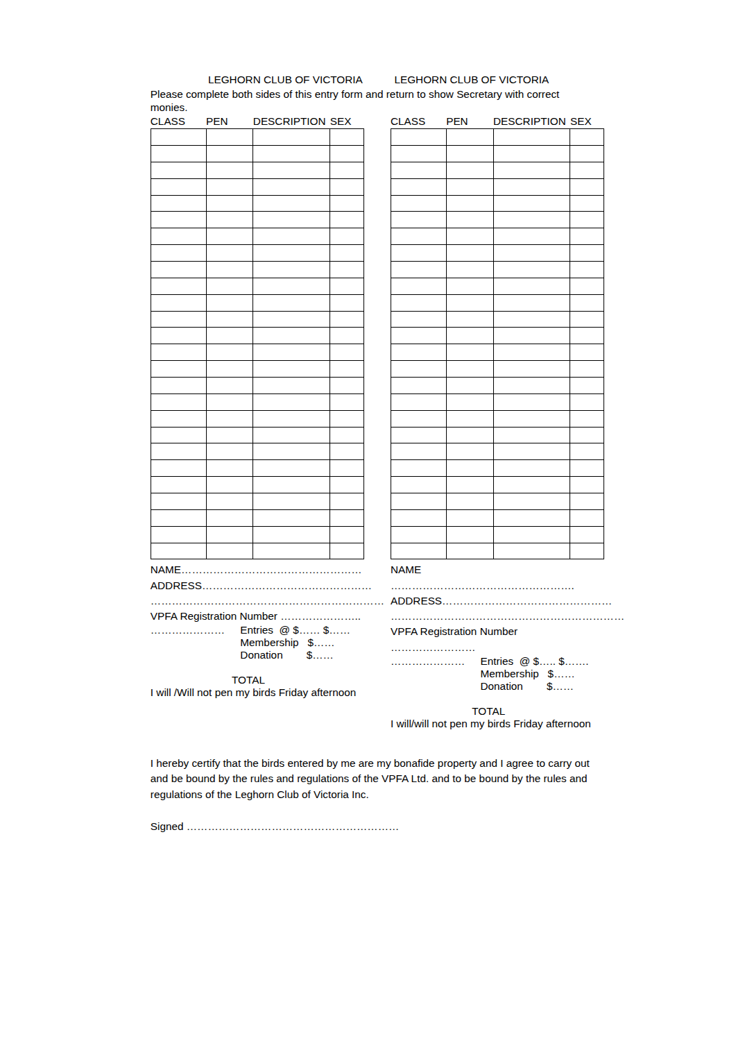LEGHORN CLUB OF VICTORIA LEGHORN CLUB OF VICTORIA
Please complete both sides of this entry form and return to show Secretary with correct monies.
CLASS PEN DESCRIPTION SEX
NAME……………………………………………
ADDRESS…………………………………………
…………………………………………………………
VPFA Registration Number …………………..
…………………
Entries @ $…… $……
Membership $……
Donation $……
TOTAL
I will /Will not pen my birds Friday afternoon
CLASS PEN DESCRIPTION SEX
NAME …………………………………………….
ADDRESS…………………………………………
…………………………………………………………
VPFA Registration Number ……………………
…………………
Entries @ $….. $…….
Membership $……
Donation $……
TOTAL
I will/will not pen my birds Friday afternoon
I hereby certify that the birds entered by me are my bonafide property and I agree to carry out and be bound by the rules and regulations of the VPFA Ltd. and to be bound by the rules and regulations of the Leghorn Club of Victoria Inc.
Signed ……………………………………………………